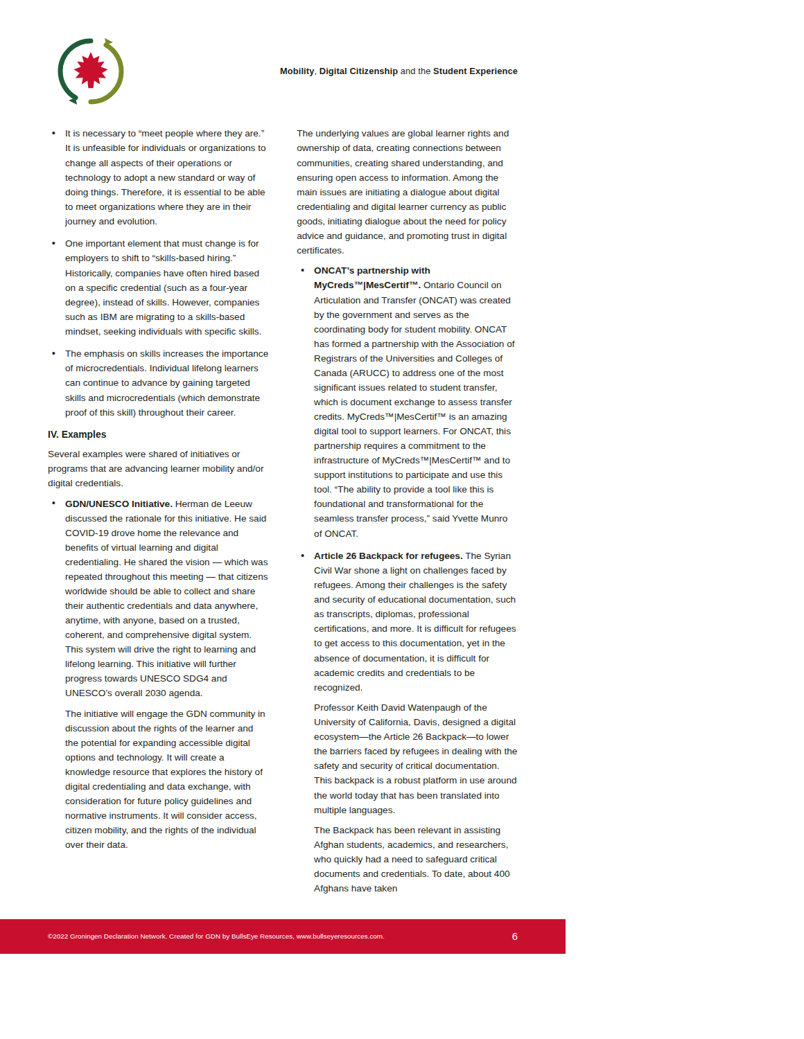Mobility, Digital Citizenship and the Student Experience
It is necessary to “meet people where they are.” It is unfeasible for individuals or organizations to change all aspects of their operations or technology to adopt a new standard or way of doing things. Therefore, it is essential to be able to meet organizations where they are in their journey and evolution.
One important element that must change is for employers to shift to “skills-based hiring.” Historically, companies have often hired based on a specific credential (such as a four-year degree), instead of skills. However, companies such as IBM are migrating to a skills-based mindset, seeking individuals with specific skills.
The emphasis on skills increases the importance of microcredentials. Individual lifelong learners can continue to advance by gaining targeted skills and microcredentials (which demonstrate proof of this skill) throughout their career.
IV. Examples
Several examples were shared of initiatives or programs that are advancing learner mobility and/or digital credentials.
GDN/UNESCO Initiative. Herman de Leeuw discussed the rationale for this initiative. He said COVID-19 drove home the relevance and benefits of virtual learning and digital credentialing. He shared the vision — which was repeated throughout this meeting — that citizens worldwide should be able to collect and share their authentic credentials and data anywhere, anytime, with anyone, based on a trusted, coherent, and comprehensive digital system. This system will drive the right to learning and lifelong learning. This initiative will further progress towards UNESCO SDG4 and UNESCO’s overall 2030 agenda.
The initiative will engage the GDN community in discussion about the rights of the learner and the potential for expanding accessible digital options and technology. It will create a knowledge resource that explores the history of digital credentialing and data exchange, with consideration for future policy guidelines and normative instruments. It will consider access, citizen mobility, and the rights of the individual over their data.
The underlying values are global learner rights and ownership of data, creating connections between communities, creating shared understanding, and ensuring open access to information. Among the main issues are initiating a dialogue about digital credentialing and digital learner currency as public goods, initiating dialogue about the need for policy advice and guidance, and promoting trust in digital certificates.
ONCAT’s partnership with MyCreds™|MesCertif™. Ontario Council on Articulation and Transfer (ONCAT) was created by the government and serves as the coordinating body for student mobility. ONCAT has formed a partnership with the Association of Registrars of the Universities and Colleges of Canada (ARUCC) to address one of the most significant issues related to student transfer, which is document exchange to assess transfer credits. MyCreds™|MesCertif™ is an amazing digital tool to support learners. For ONCAT, this partnership requires a commitment to the infrastructure of MyCreds™|MesCertif™ and to support institutions to participate and use this tool. “The ability to provide a tool like this is foundational and transformational for the seamless transfer process,” said Yvette Munro of ONCAT.
Article 26 Backpack for refugees. The Syrian Civil War shone a light on challenges faced by refugees. Among their challenges is the safety and security of educational documentation, such as transcripts, diplomas, professional certifications, and more. It is difficult for refugees to get access to this documentation, yet in the absence of documentation, it is difficult for academic credits and credentials to be recognized.
Professor Keith David Watenpaugh of the University of California, Davis, designed a digital ecosystem—the Article 26 Backpack—to lower the barriers faced by refugees in dealing with the safety and security of critical documentation. This backpack is a robust platform in use around the world today that has been translated into multiple languages.
The Backpack has been relevant in assisting Afghan students, academics, and researchers, who quickly had a need to safeguard critical documents and credentials. To date, about 400 Afghans have taken
©2022 Groningen Declaration Network. Created for GDN by BullsEye Resources, www.bullseyeresources.com.
6